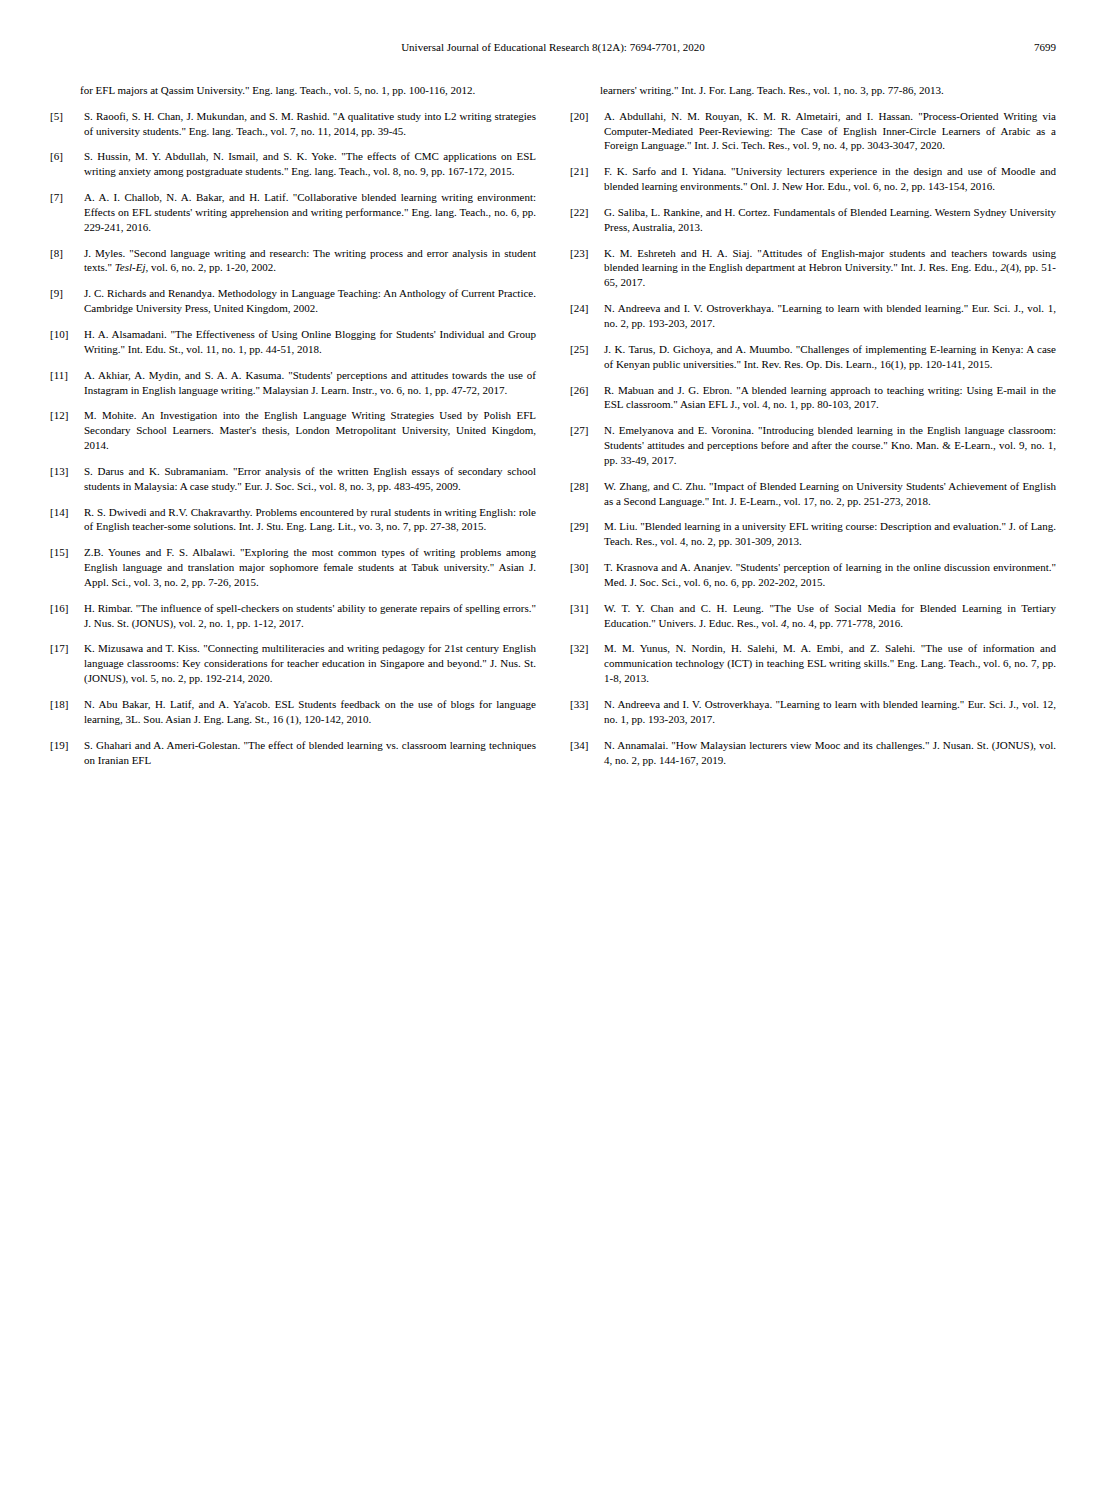Universal Journal of Educational Research 8(12A): 7694-7701, 2020 7699
for EFL majors at Qassim University." Eng. lang. Teach., vol. 5, no. 1, pp. 100-116, 2012.
[5]
S. Raoofi, S. H. Chan, J. Mukundan, and S. M. Rashid. "A qualitative study into L2 writing strategies of university students." Eng. lang. Teach., vol. 7, no. 11, 2014, pp. 39-45.
[6]
S. Hussin, M. Y. Abdullah, N. Ismail, and S. K. Yoke. "The effects of CMC applications on ESL writing anxiety among postgraduate students." Eng. lang. Teach., vol. 8, no. 9, pp. 167-172, 2015.
[7]
A. A. I. Challob, N. A. Bakar, and H. Latif. "Collaborative blended learning writing environment: Effects on EFL students' writing apprehension and writing performance." Eng. lang. Teach., no. 6, pp. 229-241, 2016.
[8]
J. Myles. "Second language writing and research: The writing process and error analysis in student texts." Tesl-Ej, vol. 6, no. 2, pp. 1-20, 2002.
[9]
J. C. Richards and Renandya. Methodology in Language Teaching: An Anthology of Current Practice. Cambridge University Press, United Kingdom, 2002.
[10]
H. A. Alsamadani. "The Effectiveness of Using Online Blogging for Students' Individual and Group Writing." Int. Edu. St., vol. 11, no. 1, pp. 44-51, 2018.
[11]
A. Akhiar, A. Mydin, and S. A. A. Kasuma. "Students' perceptions and attitudes towards the use of Instagram in English language writing." Malaysian J. Learn. Instr., vo. 6, no. 1, pp. 47-72, 2017.
[12]
M. Mohite. An Investigation into the English Language Writing Strategies Used by Polish EFL Secondary School Learners. Master's thesis, London Metropolitant University, United Kingdom, 2014.
[13]
S. Darus and K. Subramaniam. "Error analysis of the written English essays of secondary school students in Malaysia: A case study." Eur. J. Soc. Sci., vol. 8, no. 3, pp. 483-495, 2009.
[14]
R. S. Dwivedi and R.V. Chakravarthy. Problems encountered by rural students in writing English: role of English teacher-some solutions. Int. J. Stu. Eng. Lang. Lit., vo. 3, no. 7, pp. 27-38, 2015.
[15]
Z.B. Younes and F. S. Albalawi. "Exploring the most common types of writing problems among English language and translation major sophomore female students at Tabuk university." Asian J. Appl. Sci., vol. 3, no. 2, pp. 7-26, 2015.
[16]
H. Rimbar. "The influence of spell-checkers on students' ability to generate repairs of spelling errors." J. Nus. St. (JONUS), vol. 2, no. 1, pp. 1-12, 2017.
[17]
K. Mizusawa and T. Kiss. "Connecting multiliteracies and writing pedagogy for 21st century English language classrooms: Key considerations for teacher education in Singapore and beyond." J. Nus. St. (JONUS), vol. 5, no. 2, pp. 192-214, 2020.
[18]
N. Abu Bakar, H. Latif, and A. Ya'acob. ESL Students feedback on the use of blogs for language learning, 3L. Sou. Asian J. Eng. Lang. St., 16 (1), 120-142, 2010.
[19]
S. Ghahari and A. Ameri-Golestan. "The effect of blended learning vs. classroom learning techniques on Iranian EFL
learners' writing." Int. J. For. Lang. Teach. Res., vol. 1, no. 3, pp. 77-86, 2013.
[20]
A. Abdullahi, N. M. Rouyan, K. M. R. Almetairi, and I. Hassan. "Process-Oriented Writing via Computer-Mediated Peer-Reviewing: The Case of English Inner-Circle Learners of Arabic as a Foreign Language." Int. J. Sci. Tech. Res., vol. 9, no. 4, pp. 3043-3047, 2020.
[21]
F. K. Sarfo and I. Yidana. "University lecturers experience in the design and use of Moodle and blended learning environments." Onl. J. New Hor. Edu., vol. 6, no. 2, pp. 143-154, 2016.
[22]
G. Saliba, L. Rankine, and H. Cortez. Fundamentals of Blended Learning. Western Sydney University Press, Australia, 2013.
[23]
K. M. Eshreteh and H. A. Siaj. "Attitudes of English-major students and teachers towards using blended learning in the English department at Hebron University." Int. J. Res. Eng. Edu., 2(4), pp. 51-65, 2017.
[24]
N. Andreeva and I. V. Ostroverkhaya. "Learning to learn with blended learning." Eur. Sci. J., vol. 1, no. 2, pp. 193-203, 2017.
[25]
J. K. Tarus, D. Gichoya, and A. Muumbo. "Challenges of implementing E-learning in Kenya: A case of Kenyan public universities." Int. Rev. Res. Op. Dis. Learn., 16(1), pp. 120-141, 2015.
[26]
R. Mabuan and J. G. Ebron. "A blended learning approach to teaching writing: Using E-mail in the ESL classroom." Asian EFL J., vol. 4, no. 1, pp. 80-103, 2017.
[27]
N. Emelyanova and E. Voronina. "Introducing blended learning in the English language classroom: Students' attitudes and perceptions before and after the course." Kno. Man. & E-Learn., vol. 9, no. 1, pp. 33-49, 2017.
[28]
W. Zhang, and C. Zhu. "Impact of Blended Learning on University Students' Achievement of English as a Second Language." Int. J. E-Learn., vol. 17, no. 2, pp. 251-273, 2018.
[29]
M. Liu. "Blended learning in a university EFL writing course: Description and evaluation." J. of Lang. Teach. Res., vol. 4, no. 2, pp. 301-309, 2013.
[30]
T. Krasnova and A. Ananjev. "Students' perception of learning in the online discussion environment." Med. J. Soc. Sci., vol. 6, no. 6, pp. 202-202, 2015.
[31]
W. T. Y. Chan and C. H. Leung. "The Use of Social Media for Blended Learning in Tertiary Education." Univers. J. Educ. Res., vol. 4, no. 4, pp. 771-778, 2016.
[32]
M. M. Yunus, N. Nordin, H. Salehi, M. A. Embi, and Z. Salehi. "The use of information and communication technology (ICT) in teaching ESL writing skills." Eng. Lang. Teach., vol. 6, no. 7, pp. 1-8, 2013.
[33]
N. Andreeva and I. V. Ostroverkhaya. "Learning to learn with blended learning." Eur. Sci. J., vol. 12, no. 1, pp. 193-203, 2017.
[34]
N. Annamalai. "How Malaysian lecturers view Mooc and its challenges." J. Nusan. St. (JONUS), vol. 4, no. 2, pp. 144-167, 2019.